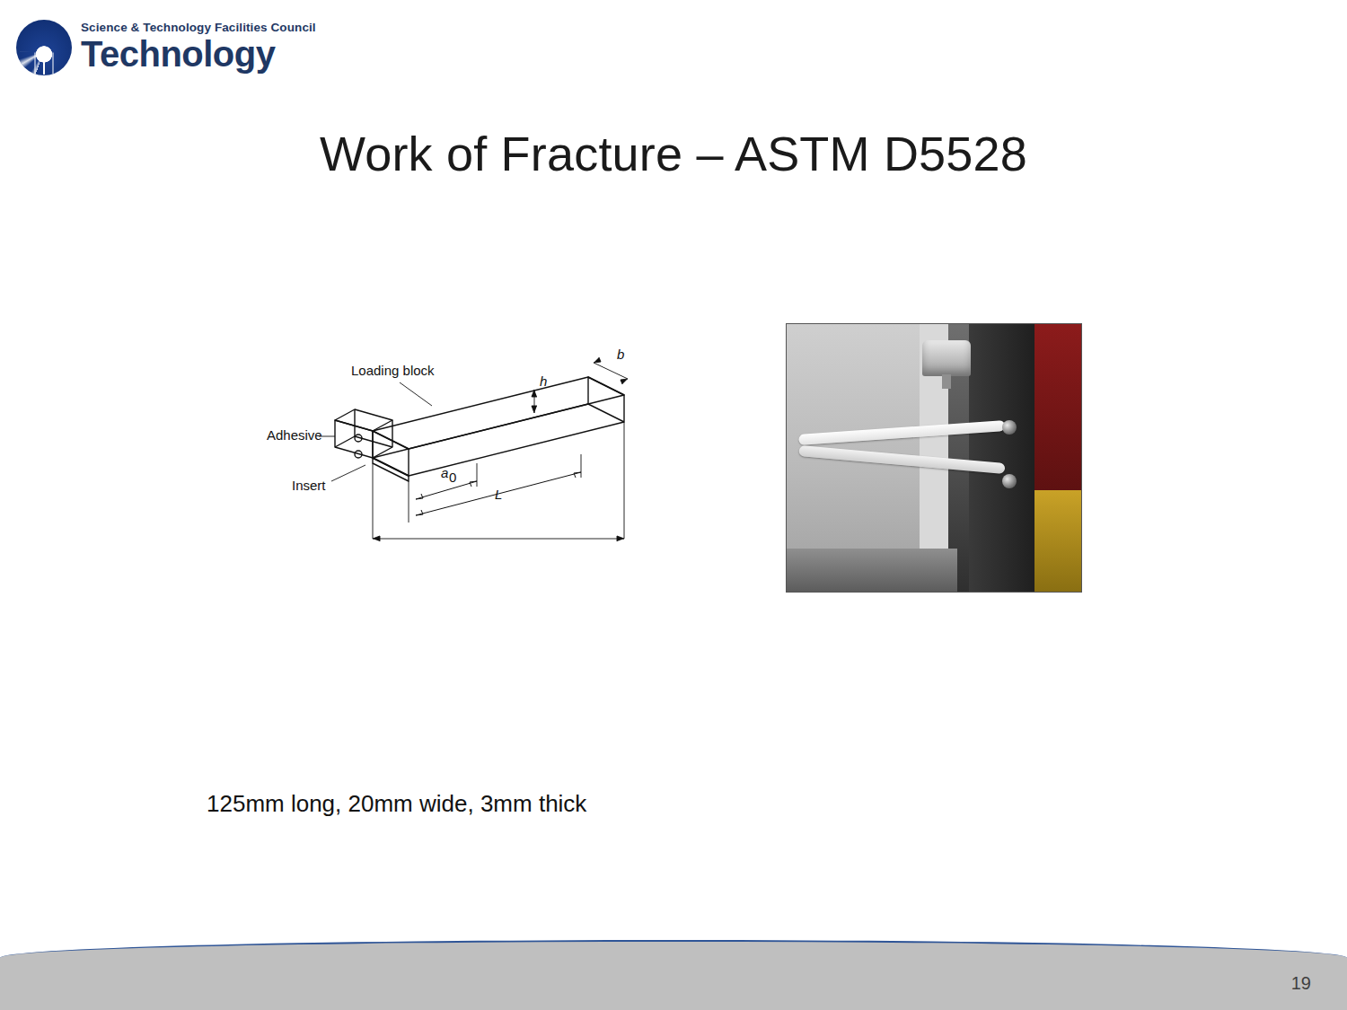Science & Technology Facilities Council
Technology
Work of Fracture – ASTM D5528
Loading block Adhesive Insert a 0 L h b
125mm long, 20mm wide, 3mm thick
19